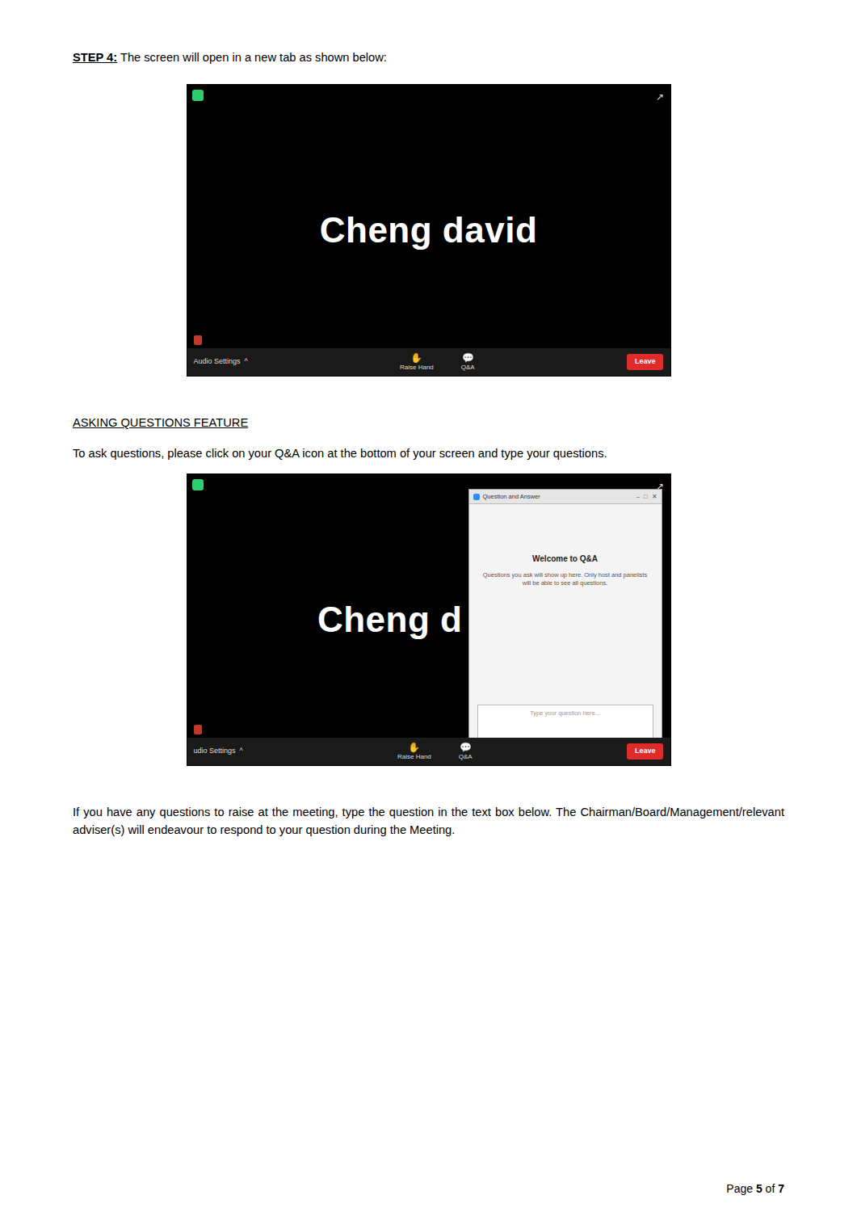STEP 4: The screen will open in a new tab as shown below:
↗
Cheng david
Audio Settings ^
✋Raise Hand
💬Q&A
Leave
ASKING QUESTIONS FEATURE
To ask questions, please click on your Q&A icon at the bottom of your screen and type your questions.
↗
Cheng d
Question and Answer
–□✕
Welcome to Q&A
Questions you ask will show up here. Only host and panelists will be able to see all questions.
Type your question here...
udio Settings ^
✋Raise Hand
💬Q&A
Leave
If you have any questions to raise at the meeting, type the question in the text box below. The Chairman/Board/Management/relevant adviser(s) will endeavour to respond to your question during the Meeting.
Page 5 of 7